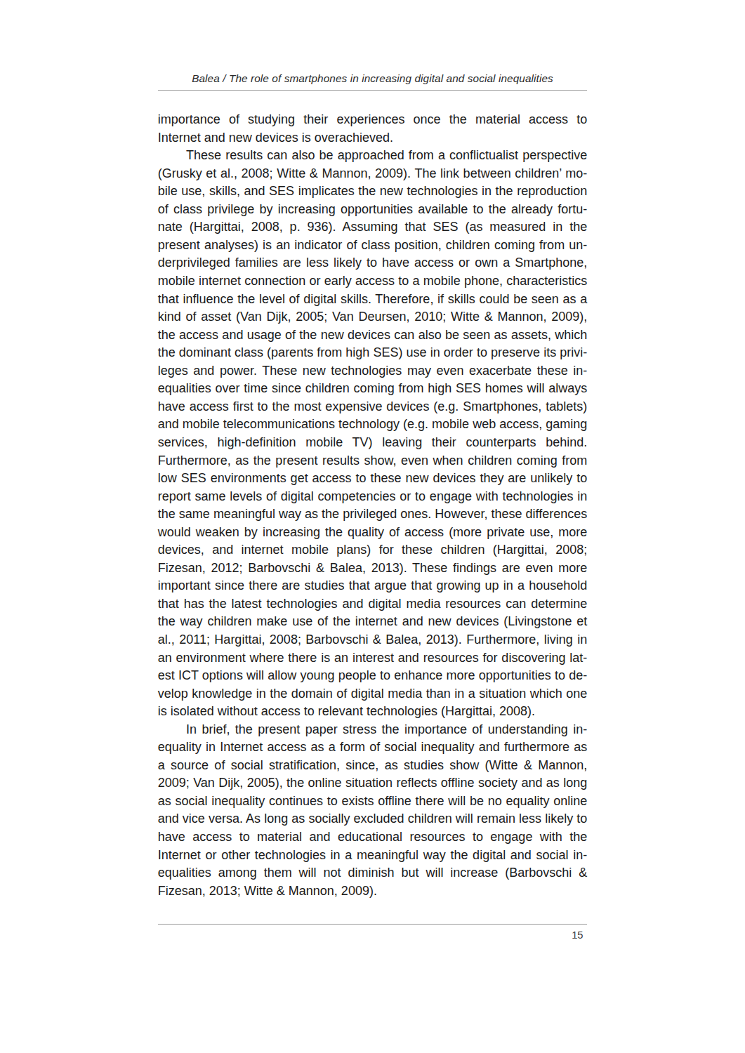Balea / The role of smartphones in increasing digital and social inequalities
importance of studying their experiences once the material access to Internet and new devices is overachieved.
These results can also be approached from a conflictualist perspective (Grusky et al., 2008; Witte & Mannon, 2009). The link between children’ mobile use, skills, and SES implicates the new technologies in the reproduction of class privilege by increasing opportunities available to the already fortunate (Hargittai, 2008, p. 936). Assuming that SES (as measured in the present analyses) is an indicator of class position, children coming from underprivileged families are less likely to have access or own a Smartphone, mobile internet connection or early access to a mobile phone, characteristics that influence the level of digital skills. Therefore, if skills could be seen as a kind of asset (Van Dijk, 2005; Van Deursen, 2010; Witte & Mannon, 2009), the access and usage of the new devices can also be seen as assets, which the dominant class (parents from high SES) use in order to preserve its privileges and power. These new technologies may even exacerbate these inequalities over time since children coming from high SES homes will always have access first to the most expensive devices (e.g. Smartphones, tablets) and mobile telecommunications technology (e.g. mobile web access, gaming services, high-definition mobile TV) leaving their counterparts behind. Furthermore, as the present results show, even when children coming from low SES environments get access to these new devices they are unlikely to report same levels of digital competencies or to engage with technologies in the same meaningful way as the privileged ones. However, these differences would weaken by increasing the quality of access (more private use, more devices, and internet mobile plans) for these children (Hargittai, 2008; Fizesan, 2012; Barbovschi & Balea, 2013). These findings are even more important since there are studies that argue that growing up in a household that has the latest technologies and digital media resources can determine the way children make use of the internet and new devices (Livingstone et al., 2011; Hargittai, 2008; Barbovschi & Balea, 2013). Furthermore, living in an environment where there is an interest and resources for discovering latest ICT options will allow young people to enhance more opportunities to develop knowledge in the domain of digital media than in a situation which one is isolated without access to relevant technologies (Hargittai, 2008).
In brief, the present paper stress the importance of understanding inequality in Internet access as a form of social inequality and furthermore as a source of social stratification, since, as studies show (Witte & Mannon, 2009; Van Dijk, 2005), the online situation reflects offline society and as long as social inequality continues to exists offline there will be no equality online and vice versa. As long as socially excluded children will remain less likely to have access to material and educational resources to engage with the Internet or other technologies in a meaningful way the digital and social inequalities among them will not diminish but will increase (Barbovschi & Fizesan, 2013; Witte & Mannon, 2009).
15